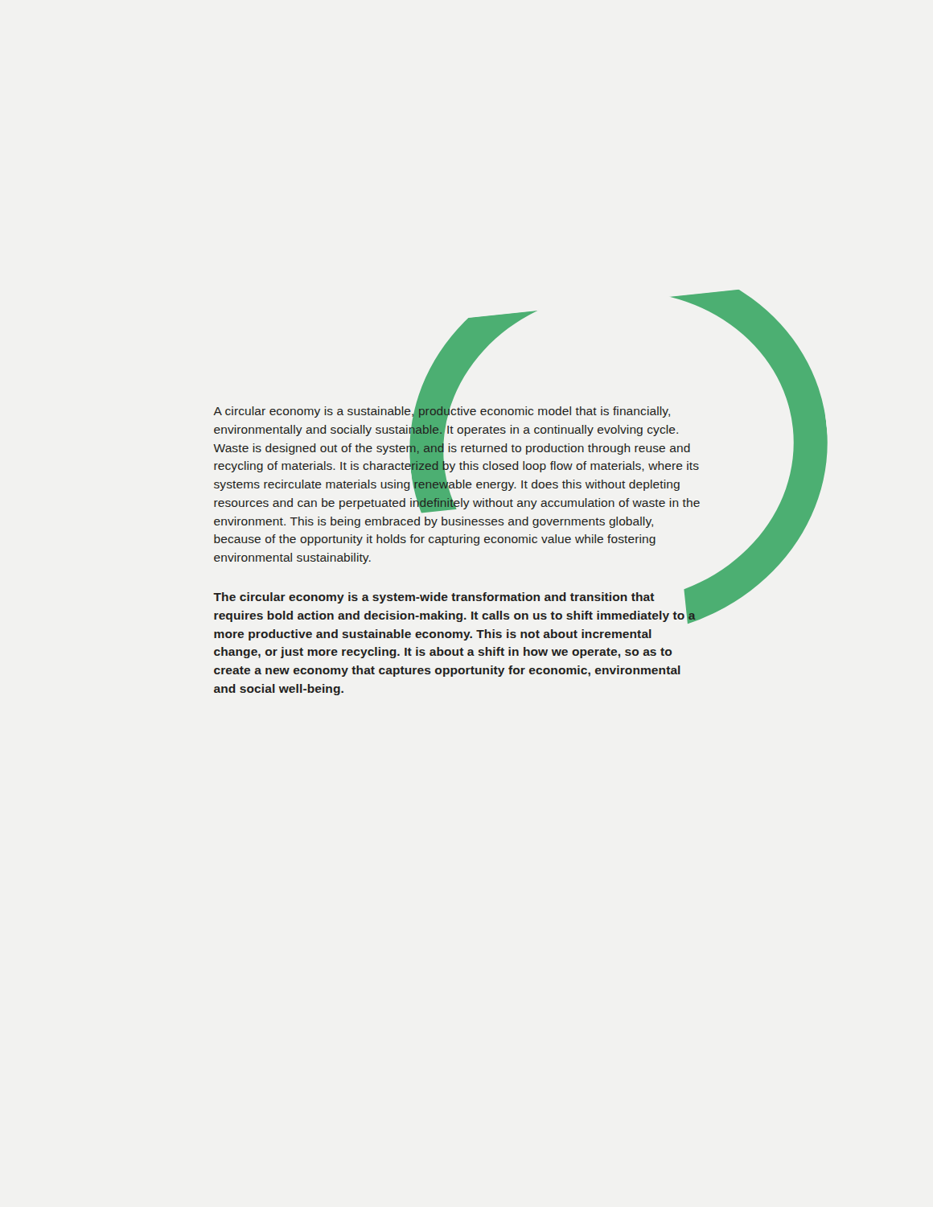A circular economy is a sustainable, productive economic model that is financially, environmentally and socially sustainable. It operates in a continually evolving cycle. Waste is designed out of the system, and is returned to production through reuse and recycling of materials. It is characterized by this closed loop flow of materials, where its systems recirculate materials using renewable energy. It does this without depleting resources and can be perpetuated indefinitely without any accumulation of waste in the environment. This is being embraced by businesses and governments globally, because of the opportunity it holds for capturing economic value while fostering environmental sustainability.
The circular economy is a system-wide transformation and transition that requires bold action and decision-making. It calls on us to shift immediately to a more productive and sustainable economy. This is not about incremental change, or just more recycling. It is about a shift in how we operate, so as to create a new economy that captures opportunity for economic, environmental and social well-being.